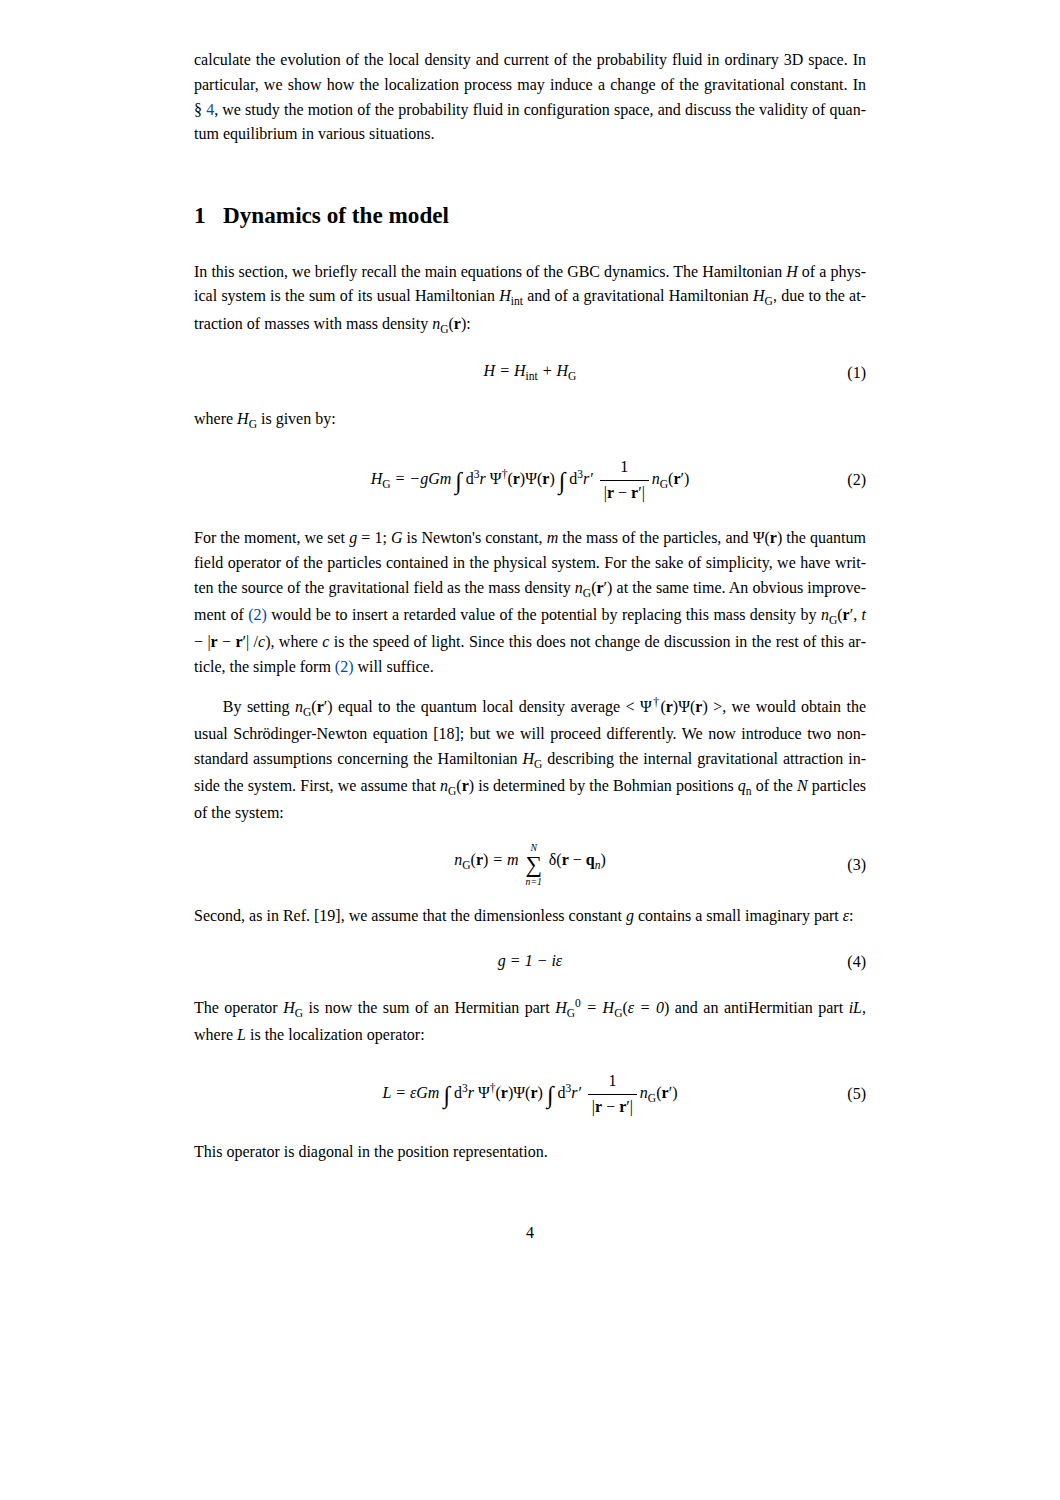calculate the evolution of the local density and current of the probability fluid in ordinary 3D space. In particular, we show how the localization process may induce a change of the gravitational constant. In § 4, we study the motion of the probability fluid in configuration space, and discuss the validity of quantum equilibrium in various situations.
1 Dynamics of the model
In this section, we briefly recall the main equations of the GBC dynamics. The Hamiltonian H of a physical system is the sum of its usual Hamiltonian Hint and of a gravitational Hamiltonian HG, due to the attraction of masses with mass density nG(r):
H = Hint + HG (1)
where HG is given by:
HG = −gGm ∫ d3r Ψ†(r)Ψ(r) ∫ d3r′ 1|r − r′|nG(r′) (2)
For the moment, we set g = 1; G is Newton's constant, m the mass of the particles, and Ψ(r) the quantum field operator of the particles contained in the physical system. For the sake of simplicity, we have written the source of the gravitational field as the mass density nG(r′) at the same time. An obvious improvement of (2) would be to insert a retarded value of the potential by replacing this mass density by nG(r′, t − |r − r′| /c), where c is the speed of light. Since this does not change de discussion in the rest of this article, the simple form (2) will suffice.
By setting nG(r′) equal to the quantum local density average < Ψ†(r)Ψ(r) >, we would obtain the usual Schrödinger-Newton equation [18]; but we will proceed differently. We now introduce two non-standard assumptions concerning the Hamiltonian HG describing the internal gravitational attraction inside the system. First, we assume that nG(r) is determined by the Bohmian positions qn of the N particles of the system:
nG(r) = m ∑Nn=1 δ(r − qn) (3)
Second, as in Ref. [19], we assume that the dimensionless constant g contains a small imaginary part ε:
g = 1 − iε (4)
The operator HG is now the sum of an Hermitian part HG0 = HG(ε = 0) and an antiHermitian part iL, where L is the localization operator:
L = εGm ∫ d3r Ψ†(r)Ψ(r) ∫ d3r′ 1|r − r′|nG(r′) (5)
This operator is diagonal in the position representation.
4